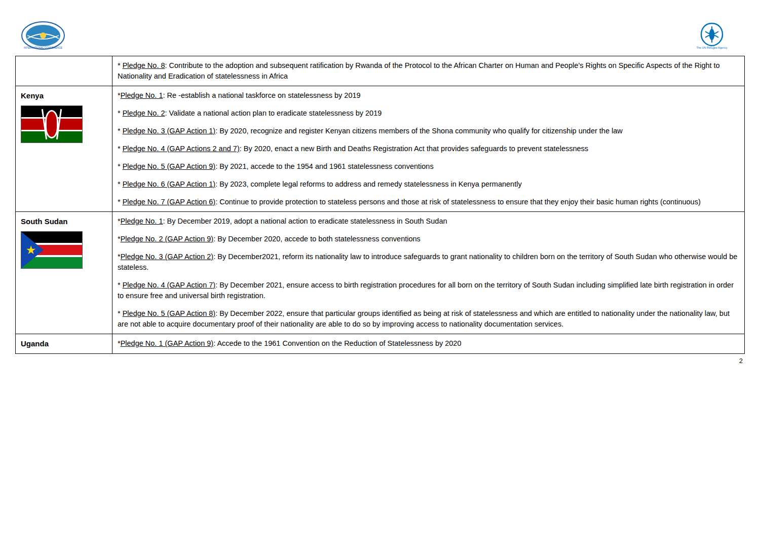INTERNATIONAL CONFERENCE
The UN Refugee Agency
| | * Pledge No. 8 : Contribute to the adoption and subsequent ratification by Rwanda of the Protocol to the African Charter on Human and People’s Rights on Specific Aspects of the Right to Nationality and Eradication of statelessness in Africa |
| Kenya | * Pledge No. 1 : Re -establish a national taskforce on statelessness by 2019 * Pledge No. 2 : Validate a national action plan to eradicate statelessness by 2019 * Pledge No. 3 (GAP Action 1) : By 2020, recognize and register Kenyan citizens members of the Shona community who qualify for citizenship under the law * Pledge No. 4 (GAP Actions 2 and 7) : By 2020, enact a new Birth and Deaths Registration Act that provides safeguards to prevent statelessness * Pledge No. 5 (GAP Action 9) : By 2021, accede to the 1954 and 1961 statelessness conventions * Pledge No. 6 (GAP Action 1) : By 2023, complete legal reforms to address and remedy statelessness in Kenya permanently * Pledge No. 7 (GAP Action 6) : Continue to provide protection to stateless persons and those at risk of statelessness to ensure that they enjoy their basic human rights (continuous) |
| South Sudan ★ | * Pledge No. 1 : By December 2019, adopt a national action to eradicate statelessness in South Sudan * Pledge No. 2 (GAP Action 9) : By December 2020, accede to both statelessness conventions * Pledge No. 3 (GAP Action 2) : By December2021, reform its nationality law to introduce safeguards to grant nationality to children born on the territory of South Sudan who otherwise would be stateless. * Pledge No. 4 (GAP Action 7) : By December 2021, ensure access to birth registration procedures for all born on the territory of South Sudan including simplified late birth registration in order to ensure free and universal birth registration. * Pledge No. 5 (GAP Action 8) : By December 2022, ensure that particular groups identified as being at risk of statelessness and which are entitled to nationality under the nationality law, but are not able to acquire documentary proof of their nationality are able to do so by improving access to nationality documentation services. |
| Uganda | * Pledge No. 1 (GAP Action 9) : Accede to the 1961 Convention on the Reduction of Statelessness by 2020 |
2